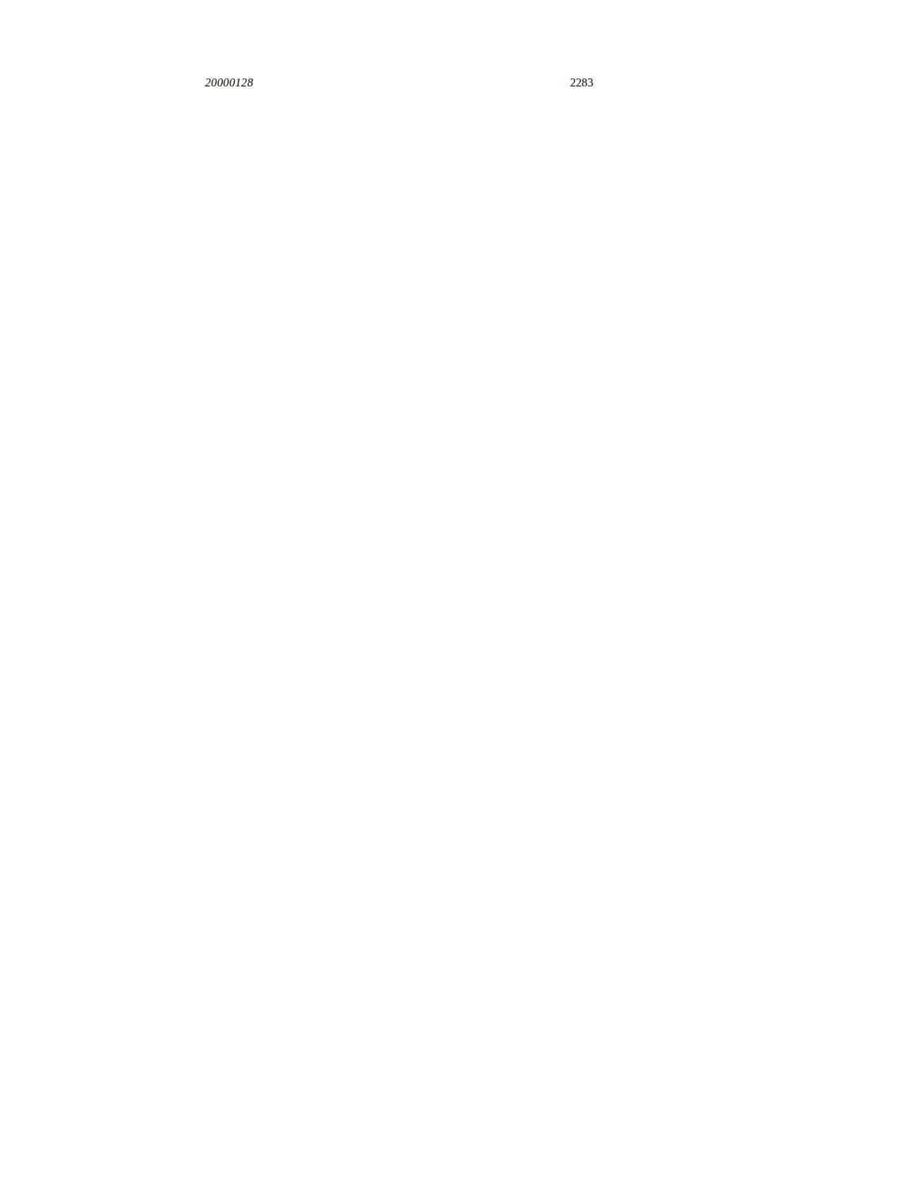20000128 2283